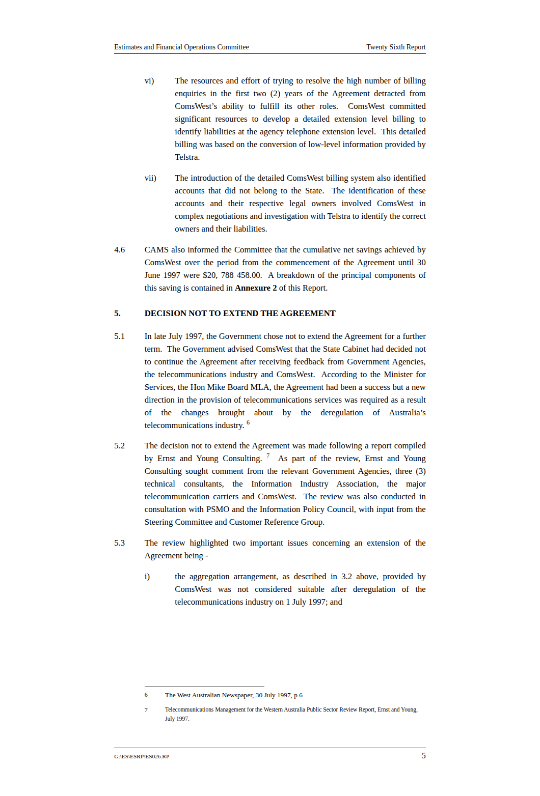Estimates and Financial Operations Committee
Twenty Sixth Report
vi)
The resources and effort of trying to resolve the high number of billing enquiries in the first two (2) years of the Agreement detracted from ComsWest’s ability to fulfill its other roles. ComsWest committed significant resources to develop a detailed extension level billing to identify liabilities at the agency telephone extension level. This detailed billing was based on the conversion of low-level information provided by Telstra.
vii)
The introduction of the detailed ComsWest billing system also identified accounts that did not belong to the State. The identification of these accounts and their respective legal owners involved ComsWest in complex negotiations and investigation with Telstra to identify the correct owners and their liabilities.
4.6
CAMS also informed the Committee that the cumulative net savings achieved by ComsWest over the period from the commencement of the Agreement until 30 June 1997 were $20, 788 458.00. A breakdown of the principal components of this saving is contained in Annexure 2 of this Report.
5. DECISION NOT TO EXTEND THE AGREEMENT
5.1
In late July 1997, the Government chose not to extend the Agreement for a further term. The Government advised ComsWest that the State Cabinet had decided not to continue the Agreement after receiving feedback from Government Agencies, the telecommunications industry and ComsWest. According to the Minister for Services, the Hon Mike Board MLA, the Agreement had been a success but a new direction in the provision of telecommunications services was required as a result of the changes brought about by the deregulation of Australia’s telecommunications industry. 6
5.2
The decision not to extend the Agreement was made following a report compiled by Ernst and Young Consulting. 7 As part of the review, Ernst and Young Consulting sought comment from the relevant Government Agencies, three (3) technical consultants, the Information Industry Association, the major telecommunication carriers and ComsWest. The review was also conducted in consultation with PSMO and the Information Policy Council, with input from the Steering Committee and Customer Reference Group.
5.3
The review highlighted two important issues concerning an extension of the Agreement being -
i)
the aggregation arrangement, as described in 3.2 above, provided by ComsWest was not considered suitable after deregulation of the telecommunications industry on 1 July 1997; and
6
The West Australian Newspaper, 30 July 1997, p 6
7
Telecommunications Management for the Western Australia Public Sector Review Report, Ernst and Young, July 1997.
G:\ES\ESRP\ES026.RP
5